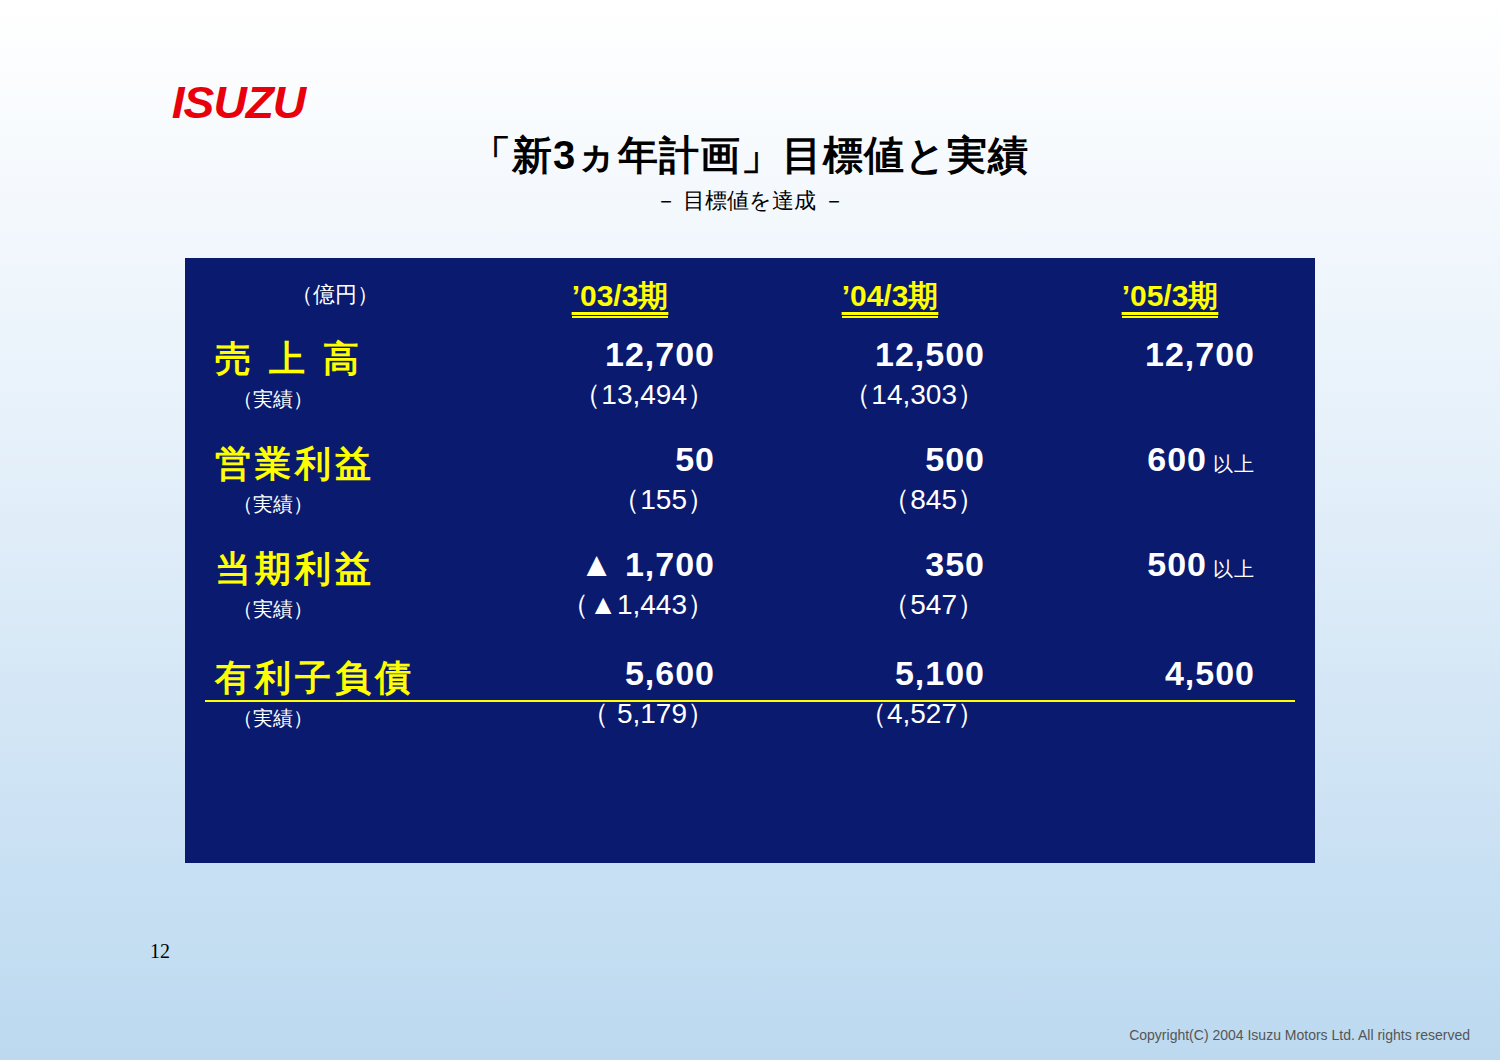ISUZU
「新3ヵ年計画」目標値と実績
－ 目標値を達成 －
| （億円） | ’03/3期 | ’04/3期 | ’05/3期 |
| 売 上 高 （実績） | 12,700 （13,494） | 12,500 （14,303） | 12,700 |
| 営業利益 （実績） | 50 （155） | 500 （845） | 600 以上 |
| 当期利益 （実績） | ▲ 1,700 （▲1,443） | 350 （547） | 500 以上 |
| 有利子負債 （実績） | 5,600 （ 5,179） | 5,100 （4,527） | 4,500 |
12
Copyright(C) 2004 Isuzu Motors Ltd. All rights reserved